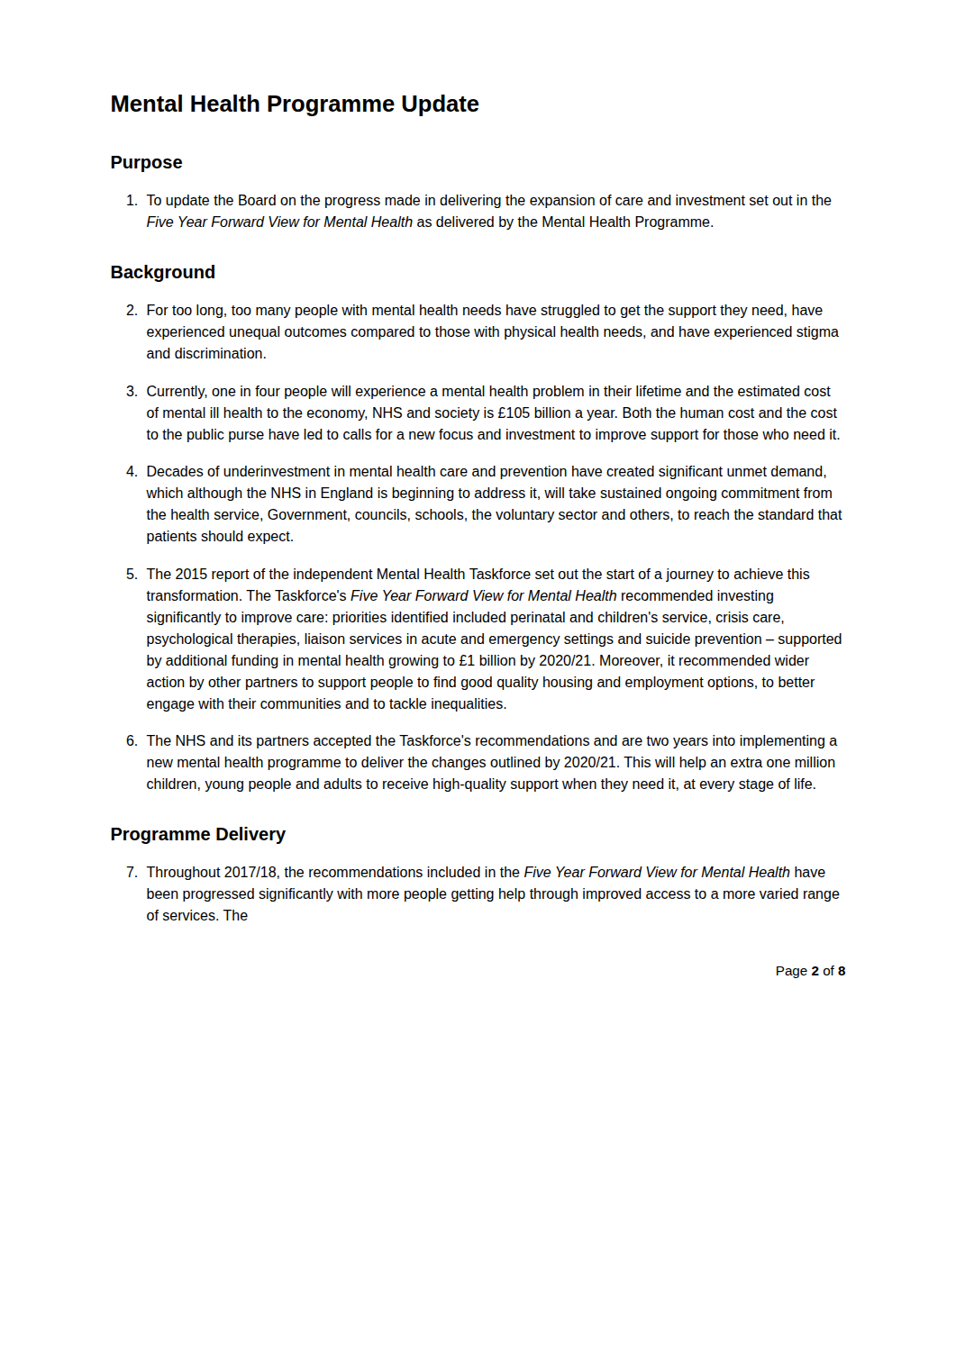Mental Health Programme Update
Purpose
To update the Board on the progress made in delivering the expansion of care and investment set out in the Five Year Forward View for Mental Health as delivered by the Mental Health Programme.
Background
For too long, too many people with mental health needs have struggled to get the support they need, have experienced unequal outcomes compared to those with physical health needs, and have experienced stigma and discrimination.
Currently, one in four people will experience a mental health problem in their lifetime and the estimated cost of mental ill health to the economy, NHS and society is £105 billion a year. Both the human cost and the cost to the public purse have led to calls for a new focus and investment to improve support for those who need it.
Decades of underinvestment in mental health care and prevention have created significant unmet demand, which although the NHS in England is beginning to address it, will take sustained ongoing commitment from the health service, Government, councils, schools, the voluntary sector and others, to reach the standard that patients should expect.
The 2015 report of the independent Mental Health Taskforce set out the start of a journey to achieve this transformation. The Taskforce's Five Year Forward View for Mental Health recommended investing significantly to improve care: priorities identified included perinatal and children's service, crisis care, psychological therapies, liaison services in acute and emergency settings and suicide prevention – supported by additional funding in mental health growing to £1 billion by 2020/21. Moreover, it recommended wider action by other partners to support people to find good quality housing and employment options, to better engage with their communities and to tackle inequalities.
The NHS and its partners accepted the Taskforce's recommendations and are two years into implementing a new mental health programme to deliver the changes outlined by 2020/21. This will help an extra one million children, young people and adults to receive high-quality support when they need it, at every stage of life.
Programme Delivery
Throughout 2017/18, the recommendations included in the Five Year Forward View for Mental Health have been progressed significantly with more people getting help through improved access to a more varied range of services. The
Page 2 of 8